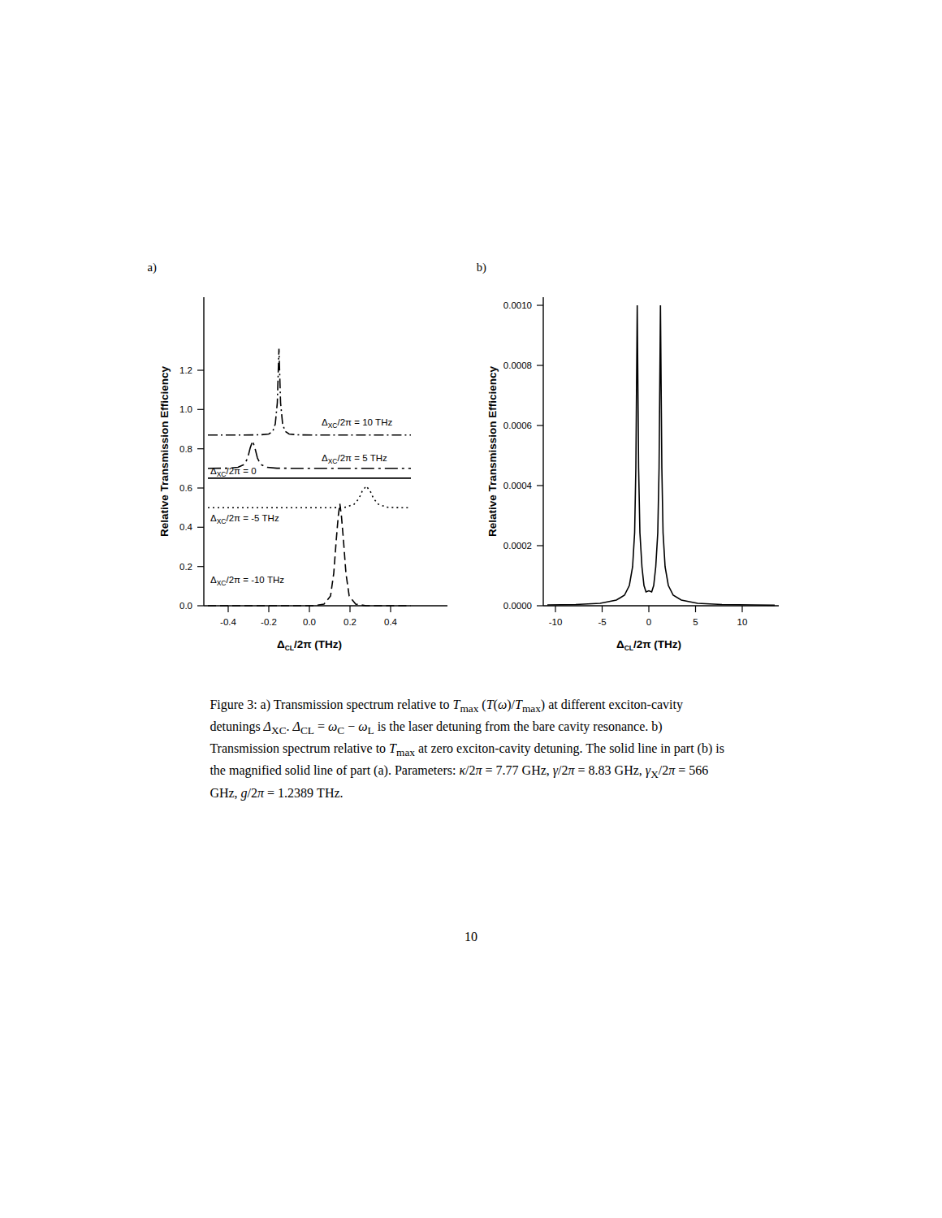a) 0.0 0.2 0.4 0.6 0.8 1.0 1.2 -0.4 -0.2 0.0 0.2 0.4 ΔCL/2π (THz) Relative Transmission Efficiency ΔXC/2π = 10 THz ΔXC/2π = 5 THz ΔXC/2π = 0 ΔXC/2π = -5 THz ΔXC/2π = -10 THz
b) 0.0000 0.0002 0.0004 0.0006 0.0008 0.0010 -10 -5 0 5 10 ΔCL/2π (THz) Relative Transmission Efficiency
Figure 3: a) Transmission spectrum relative to Tmax (T(ω)/Tmax) at different exciton-cavity detunings ΔXC. ΔCL = ωC − ωL is the laser detuning from the bare cavity resonance. b) Transmission spectrum relative to Tmax at zero exciton-cavity detuning. The solid line in part (b) is the magnified solid line of part (a). Parameters: κ/2π = 7.77 GHz, γ/2π = 8.83 GHz, γX/2π = 566 GHz, g/2π = 1.2389 THz.
10